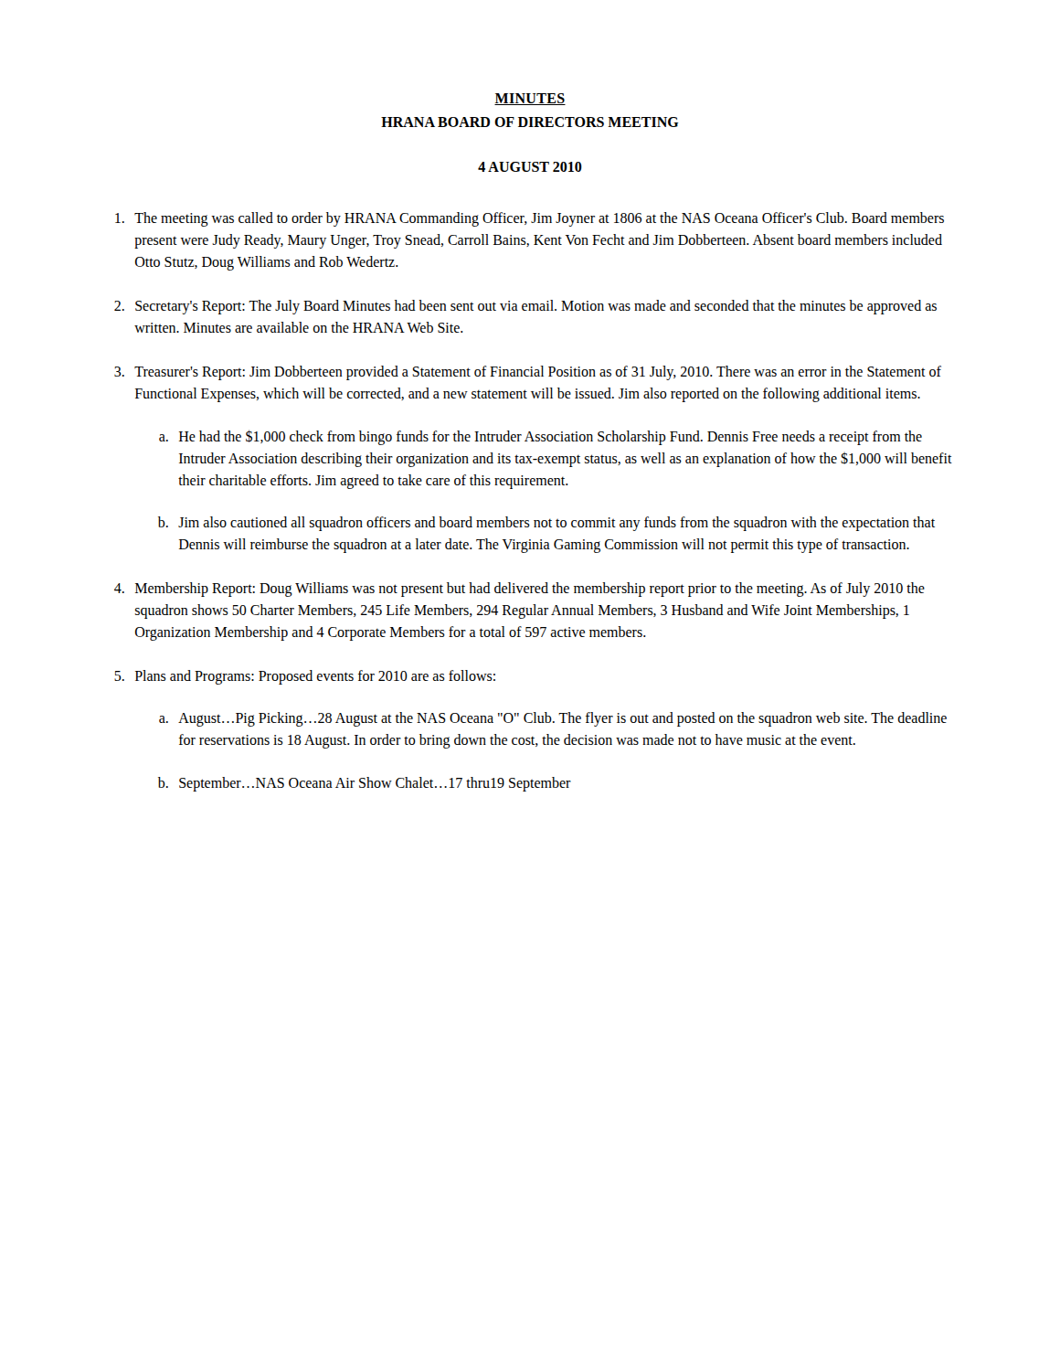MINUTES
HRANA BOARD OF DIRECTORS MEETING
4 AUGUST 2010
The meeting was called to order by HRANA Commanding Officer, Jim Joyner at 1806 at the NAS Oceana Officer's Club. Board members present were Judy Ready, Maury Unger, Troy Snead, Carroll Bains, Kent Von Fecht and Jim Dobberteen. Absent board members included Otto Stutz, Doug Williams and Rob Wedertz.
Secretary's Report: The July Board Minutes had been sent out via email. Motion was made and seconded that the minutes be approved as written. Minutes are available on the HRANA Web Site.
Treasurer's Report: Jim Dobberteen provided a Statement of Financial Position as of 31 July, 2010. There was an error in the Statement of Functional Expenses, which will be corrected, and a new statement will be issued. Jim also reported on the following additional items.
He had the $1,000 check from bingo funds for the Intruder Association Scholarship Fund. Dennis Free needs a receipt from the Intruder Association describing their organization and its tax-exempt status, as well as an explanation of how the $1,000 will benefit their charitable efforts. Jim agreed to take care of this requirement.
Jim also cautioned all squadron officers and board members not to commit any funds from the squadron with the expectation that Dennis will reimburse the squadron at a later date. The Virginia Gaming Commission will not permit this type of transaction.
Membership Report: Doug Williams was not present but had delivered the membership report prior to the meeting. As of July 2010 the squadron shows 50 Charter Members, 245 Life Members, 294 Regular Annual Members, 3 Husband and Wife Joint Memberships, 1 Organization Membership and 4 Corporate Members for a total of 597 active members.
Plans and Programs: Proposed events for 2010 are as follows:
August…Pig Picking…28 August at the NAS Oceana "O" Club. The flyer is out and posted on the squadron web site. The deadline for reservations is 18 August. In order to bring down the cost, the decision was made not to have music at the event.
September…NAS Oceana Air Show Chalet…17 thru19 September